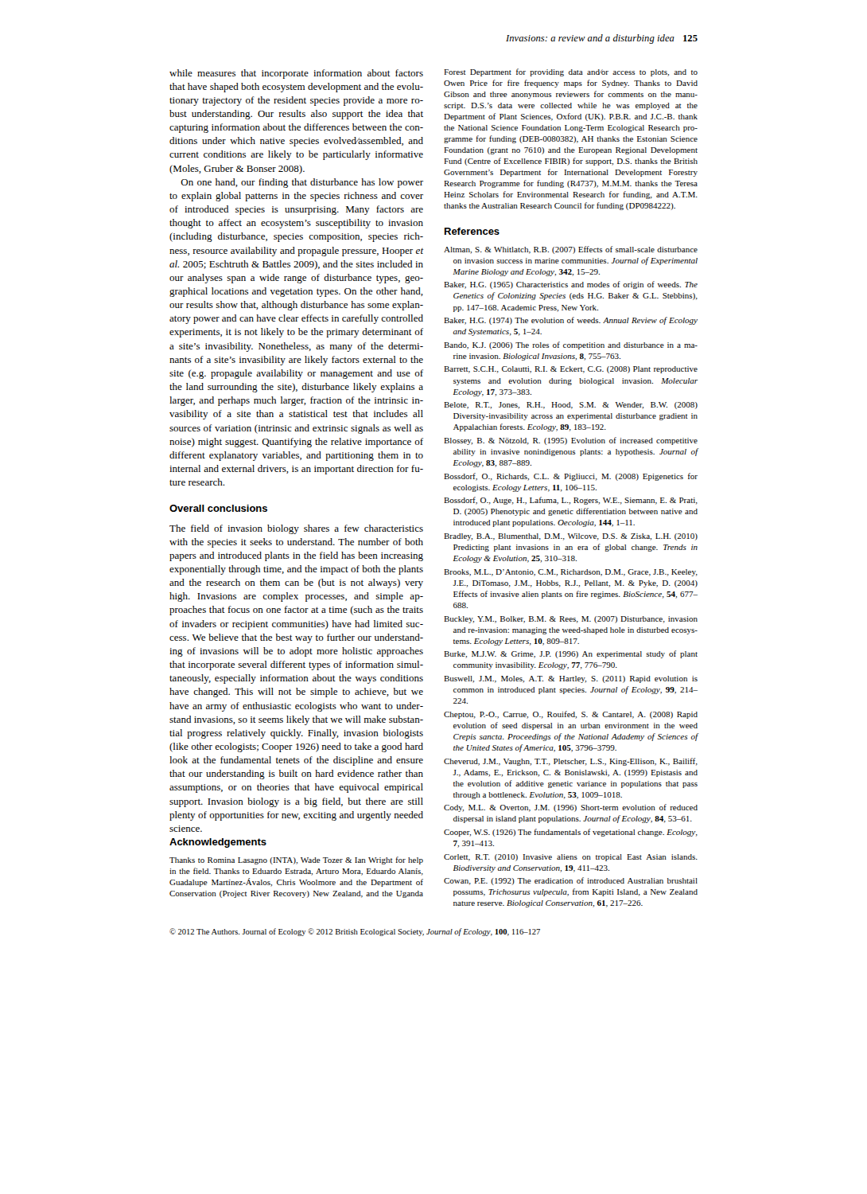Invasions: a review and a disturbing idea 125
while measures that incorporate information about factors that have shaped both ecosystem development and the evolutionary trajectory of the resident species provide a more robust understanding. Our results also support the idea that capturing information about the differences between the conditions under which native species evolved⁄assembled, and current conditions are likely to be particularly informative (Moles, Gruber & Bonser 2008).
On one hand, our finding that disturbance has low power to explain global patterns in the species richness and cover of introduced species is unsurprising. Many factors are thought to affect an ecosystem’s susceptibility to invasion (including disturbance, species composition, species richness, resource availability and propagule pressure, Hooper et al. 2005; Eschtruth & Battles 2009), and the sites included in our analyses span a wide range of disturbance types, geographical locations and vegetation types. On the other hand, our results show that, although disturbance has some explanatory power and can have clear effects in carefully controlled experiments, it is not likely to be the primary determinant of a site’s invasibility. Nonetheless, as many of the determinants of a site’s invasibility are likely factors external to the site (e.g. propagule availability or management and use of the land surrounding the site), disturbance likely explains a larger, and perhaps much larger, fraction of the intrinsic invasibility of a site than a statistical test that includes all sources of variation (intrinsic and extrinsic signals as well as noise) might suggest. Quantifying the relative importance of different explanatory variables, and partitioning them in to internal and external drivers, is an important direction for future research.
Overall conclusions
The field of invasion biology shares a few characteristics with the species it seeks to understand. The number of both papers and introduced plants in the field has been increasing exponentially through time, and the impact of both the plants and the research on them can be (but is not always) very high. Invasions are complex processes, and simple approaches that focus on one factor at a time (such as the traits of invaders or recipient communities) have had limited success. We believe that the best way to further our understanding of invasions will be to adopt more holistic approaches that incorporate several different types of information simultaneously, especially information about the ways conditions have changed. This will not be simple to achieve, but we have an army of enthusiastic ecologists who want to understand invasions, so it seems likely that we will make substantial progress relatively quickly. Finally, invasion biologists (like other ecologists; Cooper 1926) need to take a good hard look at the fundamental tenets of the discipline and ensure that our understanding is built on hard evidence rather than assumptions, or on theories that have equivocal empirical support. Invasion biology is a big field, but there are still plenty of opportunities for new, exciting and urgently needed science.
Acknowledgements
Thanks to Romina Lasagno (INTA), Wade Tozer & Ian Wright for help in the field. Thanks to Eduardo Estrada, Arturo Mora, Eduardo Alanís, Guadalupe Martínez-Ávalos, Chris Woolmore and the Department of Conservation (Project River Recovery) New Zealand, and the Uganda Forest Department for providing data and⁄or access to plots, and to Owen Price for fire frequency maps for Sydney. Thanks to David Gibson and three anonymous reviewers for comments on the manuscript. D.S.’s data were collected while he was employed at the Department of Plant Sciences, Oxford (UK). P.B.R. and J.C.-B. thank the National Science Foundation Long-Term Ecological Research programme for funding (DEB-0080382), AH thanks the Estonian Science Foundation (grant no 7610) and the European Regional Development Fund (Centre of Excellence FIBIR) for support, D.S. thanks the British Government’s Department for International Development Forestry Research Programme for funding (R4737), M.M.M. thanks the Teresa Heinz Scholars for Environmental Research for funding, and A.T.M. thanks the Australian Research Council for funding (DP0984222).
References
Altman, S. & Whitlatch, R.B. (2007) Effects of small-scale disturbance on invasion success in marine communities. Journal of Experimental Marine Biology and Ecology, 342, 15–29.
Baker, H.G. (1965) Characteristics and modes of origin of weeds. The Genetics of Colonizing Species (eds H.G. Baker & G.L. Stebbins), pp. 147–168. Academic Press, New York.
Baker, H.G. (1974) The evolution of weeds. Annual Review of Ecology and Systematics, 5, 1–24.
Bando, K.J. (2006) The roles of competition and disturbance in a marine invasion. Biological Invasions, 8, 755–763.
Barrett, S.C.H., Colautti, R.I. & Eckert, C.G. (2008) Plant reproductive systems and evolution during biological invasion. Molecular Ecology, 17, 373–383.
Belote, R.T., Jones, R.H., Hood, S.M. & Wender, B.W. (2008) Diversity-invasibility across an experimental disturbance gradient in Appalachian forests. Ecology, 89, 183–192.
Blossey, B. & Nötzold, R. (1995) Evolution of increased competitive ability in invasive nonindigenous plants: a hypothesis. Journal of Ecology, 83, 887–889.
Bossdorf, O., Richards, C.L. & Pigliucci, M. (2008) Epigenetics for ecologists. Ecology Letters, 11, 106–115.
Bossdorf, O., Auge, H., Lafuma, L., Rogers, W.E., Siemann, E. & Prati, D. (2005) Phenotypic and genetic differentiation between native and introduced plant populations. Oecologia, 144, 1–11.
Bradley, B.A., Blumenthal, D.M., Wilcove, D.S. & Ziska, L.H. (2010) Predicting plant invasions in an era of global change. Trends in Ecology & Evolution, 25, 310–318.
Brooks, M.L., D’Antonio, C.M., Richardson, D.M., Grace, J.B., Keeley, J.E., DiTomaso, J.M., Hobbs, R.J., Pellant, M. & Pyke, D. (2004) Effects of invasive alien plants on fire regimes. BioScience, 54, 677–688.
Buckley, Y.M., Bolker, B.M. & Rees, M. (2007) Disturbance, invasion and re-invasion: managing the weed-shaped hole in disturbed ecosystems. Ecology Letters, 10, 809–817.
Burke, M.J.W. & Grime, J.P. (1996) An experimental study of plant community invasibility. Ecology, 77, 776–790.
Buswell, J.M., Moles, A.T. & Hartley, S. (2011) Rapid evolution is common in introduced plant species. Journal of Ecology, 99, 214–224.
Cheptou, P.-O., Carrue, O., Rouifed, S. & Cantarel, A. (2008) Rapid evolution of seed dispersal in an urban environment in the weed Crepis sancta. Proceedings of the National Adademy of Sciences of the United States of America, 105, 3796–3799.
Cheverud, J.M., Vaughn, T.T., Pletscher, L.S., King-Ellison, K., Bailiff, J., Adams, E., Erickson, C. & Bonislawski, A. (1999) Epistasis and the evolution of additive genetic variance in populations that pass through a bottleneck. Evolution, 53, 1009–1018.
Cody, M.L. & Overton, J.M. (1996) Short-term evolution of reduced dispersal in island plant populations. Journal of Ecology, 84, 53–61.
Cooper, W.S. (1926) The fundamentals of vegetational change. Ecology, 7, 391–413.
Corlett, R.T. (2010) Invasive aliens on tropical East Asian islands. Biodiversity and Conservation, 19, 411–423.
Cowan, P.E. (1992) The eradication of introduced Australian brushtail possums, Trichosurus vulpecula, from Kapiti Island, a New Zealand nature reserve. Biological Conservation, 61, 217–226.
© 2012 The Authors. Journal of Ecology © 2012 British Ecological Society, Journal of Ecology, 100, 116–127